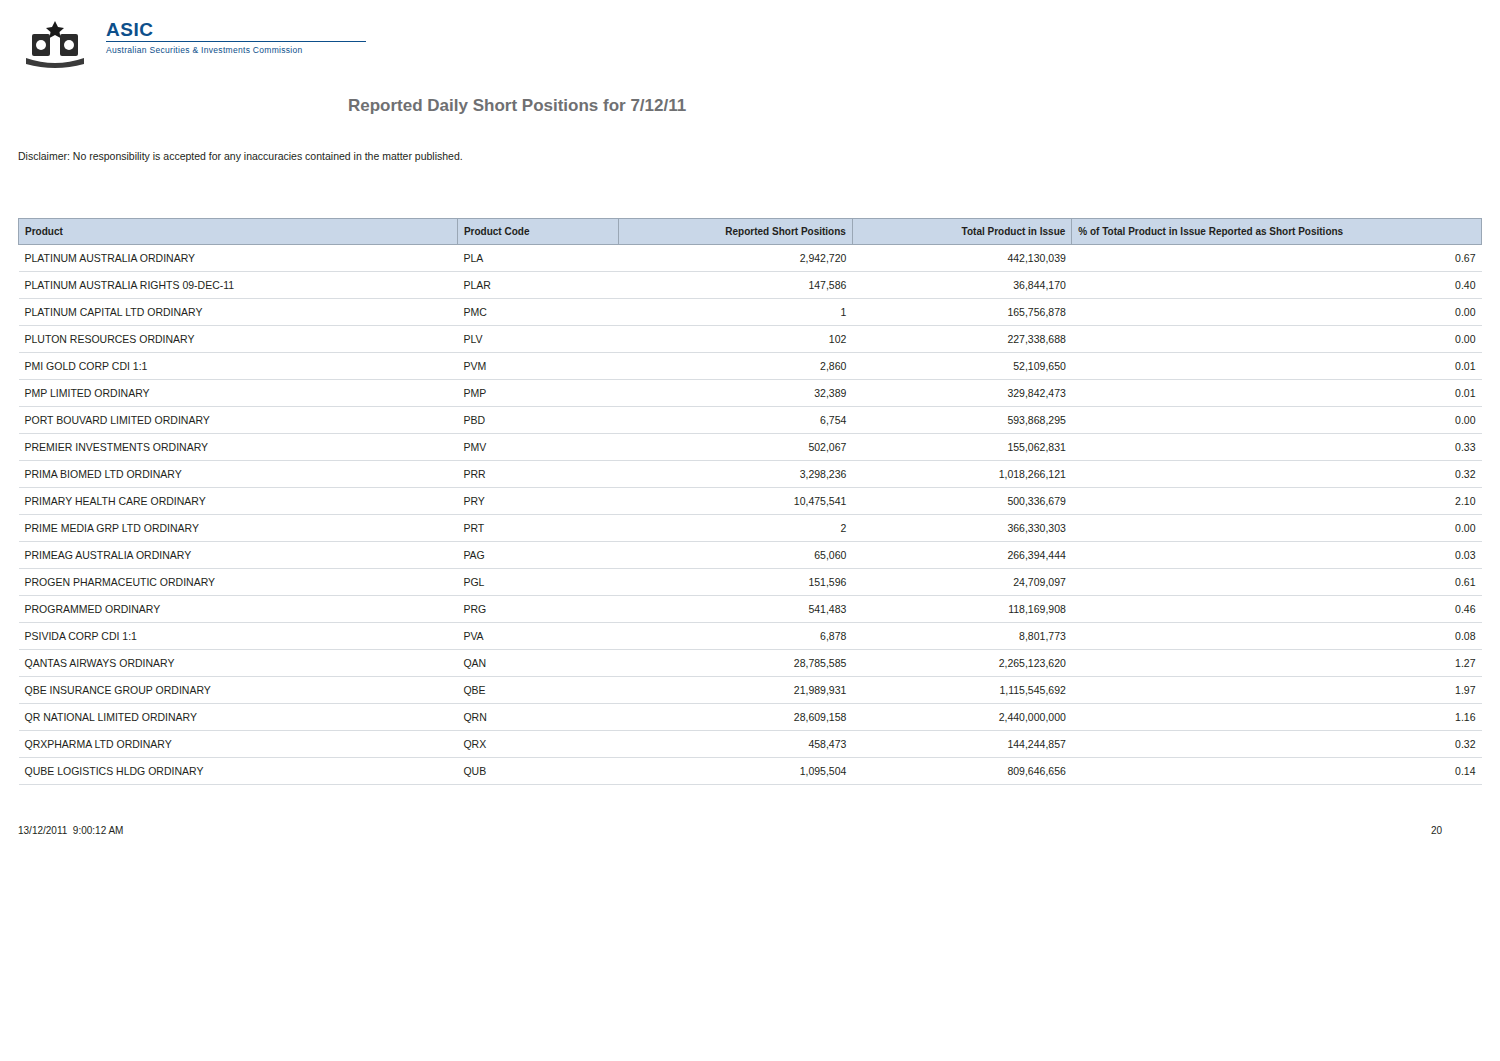ASIC
Australian Securities & Investments Commission
Reported Daily Short Positions for 7/12/11
Disclaimer: No responsibility is accepted for any inaccuracies contained in the matter published.
| Product | Product Code | Reported Short Positions | Total Product in Issue | % of Total Product in Issue Reported as Short Positions |
| --- | --- | --- | --- | --- |
| PLATINUM AUSTRALIA ORDINARY | PLA | 2,942,720 | 442,130,039 | 0.67 |
| PLATINUM AUSTRALIA RIGHTS 09-DEC-11 | PLAR | 147,586 | 36,844,170 | 0.40 |
| PLATINUM CAPITAL LTD ORDINARY | PMC | 1 | 165,756,878 | 0.00 |
| PLUTON RESOURCES ORDINARY | PLV | 102 | 227,338,688 | 0.00 |
| PMI GOLD CORP CDI 1:1 | PVM | 2,860 | 52,109,650 | 0.01 |
| PMP LIMITED ORDINARY | PMP | 32,389 | 329,842,473 | 0.01 |
| PORT BOUVARD LIMITED ORDINARY | PBD | 6,754 | 593,868,295 | 0.00 |
| PREMIER INVESTMENTS ORDINARY | PMV | 502,067 | 155,062,831 | 0.33 |
| PRIMA BIOMED LTD ORDINARY | PRR | 3,298,236 | 1,018,266,121 | 0.32 |
| PRIMARY HEALTH CARE ORDINARY | PRY | 10,475,541 | 500,336,679 | 2.10 |
| PRIME MEDIA GRP LTD ORDINARY | PRT | 2 | 366,330,303 | 0.00 |
| PRIMEAG AUSTRALIA ORDINARY | PAG | 65,060 | 266,394,444 | 0.03 |
| PROGEN PHARMACEUTIC ORDINARY | PGL | 151,596 | 24,709,097 | 0.61 |
| PROGRAMMED ORDINARY | PRG | 541,483 | 118,169,908 | 0.46 |
| PSIVIDA CORP CDI 1:1 | PVA | 6,878 | 8,801,773 | 0.08 |
| QANTAS AIRWAYS ORDINARY | QAN | 28,785,585 | 2,265,123,620 | 1.27 |
| QBE INSURANCE GROUP ORDINARY | QBE | 21,989,931 | 1,115,545,692 | 1.97 |
| QR NATIONAL LIMITED ORDINARY | QRN | 28,609,158 | 2,440,000,000 | 1.16 |
| QRXPHARMA LTD ORDINARY | QRX | 458,473 | 144,244,857 | 0.32 |
| QUBE LOGISTICS HLDG ORDINARY | QUB | 1,095,504 | 809,646,656 | 0.14 |
13/12/2011 9:00:12 AM
20